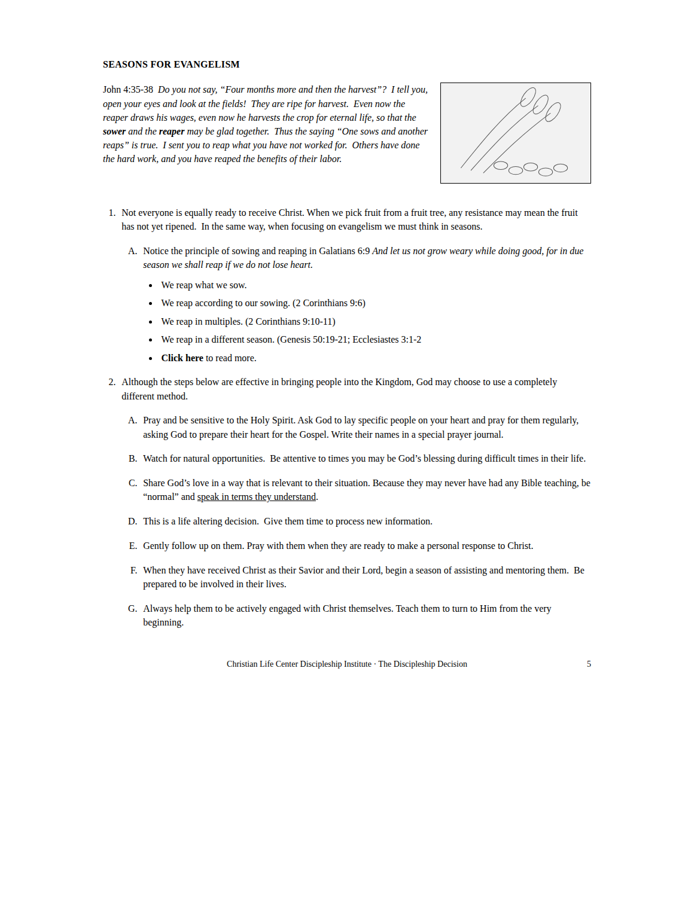SEASONS FOR EVANGELISM
John 4:35-38 Do you not say, “Four months more and then the harvest”? I tell you, open your eyes and look at the fields! They are ripe for harvest. Even now the reaper draws his wages, even now he harvests the crop for eternal life, so that the sower and the reaper may be glad together. Thus the saying “One sows and another reaps” is true. I sent you to reap what you have not worked for. Others have done the hard work, and you have reaped the benefits of their labor.
Not everyone is equally ready to receive Christ. When we pick fruit from a fruit tree, any resistance may mean the fruit has not yet ripened. In the same way, when focusing on evangelism we must think in seasons.
Notice the principle of sowing and reaping in Galatians 6:9 And let us not grow weary while doing good, for in due season we shall reap if we do not lose heart.
We reap what we sow.
We reap according to our sowing. (2 Corinthians 9:6)
We reap in multiples. (2 Corinthians 9:10-11)
We reap in a different season. (Genesis 50:19-21; Ecclesiastes 3:1-2
Click here to read more.
Although the steps below are effective in bringing people into the Kingdom, God may choose to use a completely different method.
Pray and be sensitive to the Holy Spirit. Ask God to lay specific people on your heart and pray for them regularly, asking God to prepare their heart for the Gospel. Write their names in a special prayer journal.
Watch for natural opportunities. Be attentive to times you may be God’s blessing during difficult times in their life.
Share God’s love in a way that is relevant to their situation. Because they may never have had any Bible teaching, be “normal” and speak in terms they understand.
This is a life altering decision. Give them time to process new information.
Gently follow up on them. Pray with them when they are ready to make a personal response to Christ.
When they have received Christ as their Savior and their Lord, begin a season of assisting and mentoring them. Be prepared to be involved in their lives.
Always help them to be actively engaged with Christ themselves. Teach them to turn to Him from the very beginning.
Christian Life Center Discipleship Institute · The Discipleship Decision 5